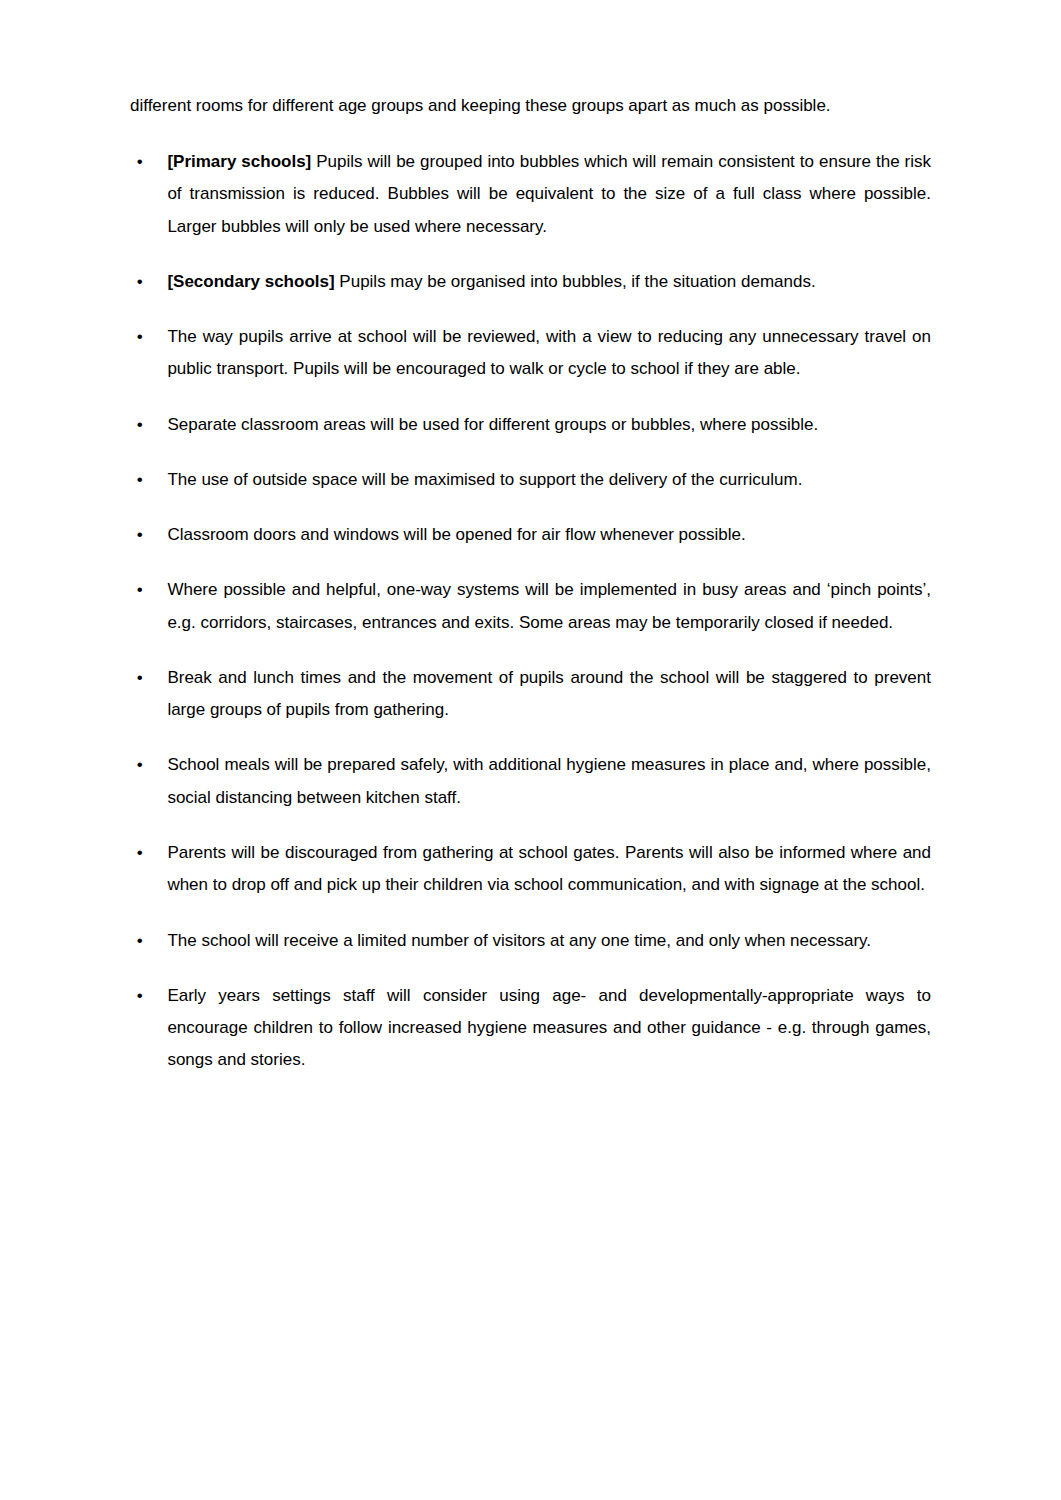different rooms for different age groups and keeping these groups apart as much as possible.
[Primary schools] Pupils will be grouped into bubbles which will remain consistent to ensure the risk of transmission is reduced. Bubbles will be equivalent to the size of a full class where possible. Larger bubbles will only be used where necessary.
[Secondary schools] Pupils may be organised into bubbles, if the situation demands.
The way pupils arrive at school will be reviewed, with a view to reducing any unnecessary travel on public transport. Pupils will be encouraged to walk or cycle to school if they are able.
Separate classroom areas will be used for different groups or bubbles, where possible.
The use of outside space will be maximised to support the delivery of the curriculum.
Classroom doors and windows will be opened for air flow whenever possible.
Where possible and helpful, one-way systems will be implemented in busy areas and ‘pinch points’, e.g. corridors, staircases, entrances and exits. Some areas may be temporarily closed if needed.
Break and lunch times and the movement of pupils around the school will be staggered to prevent large groups of pupils from gathering.
School meals will be prepared safely, with additional hygiene measures in place and, where possible, social distancing between kitchen staff.
Parents will be discouraged from gathering at school gates. Parents will also be informed where and when to drop off and pick up their children via school communication, and with signage at the school.
The school will receive a limited number of visitors at any one time, and only when necessary.
Early years settings staff will consider using age- and developmentally-appropriate ways to encourage children to follow increased hygiene measures and other guidance - e.g. through games, songs and stories.